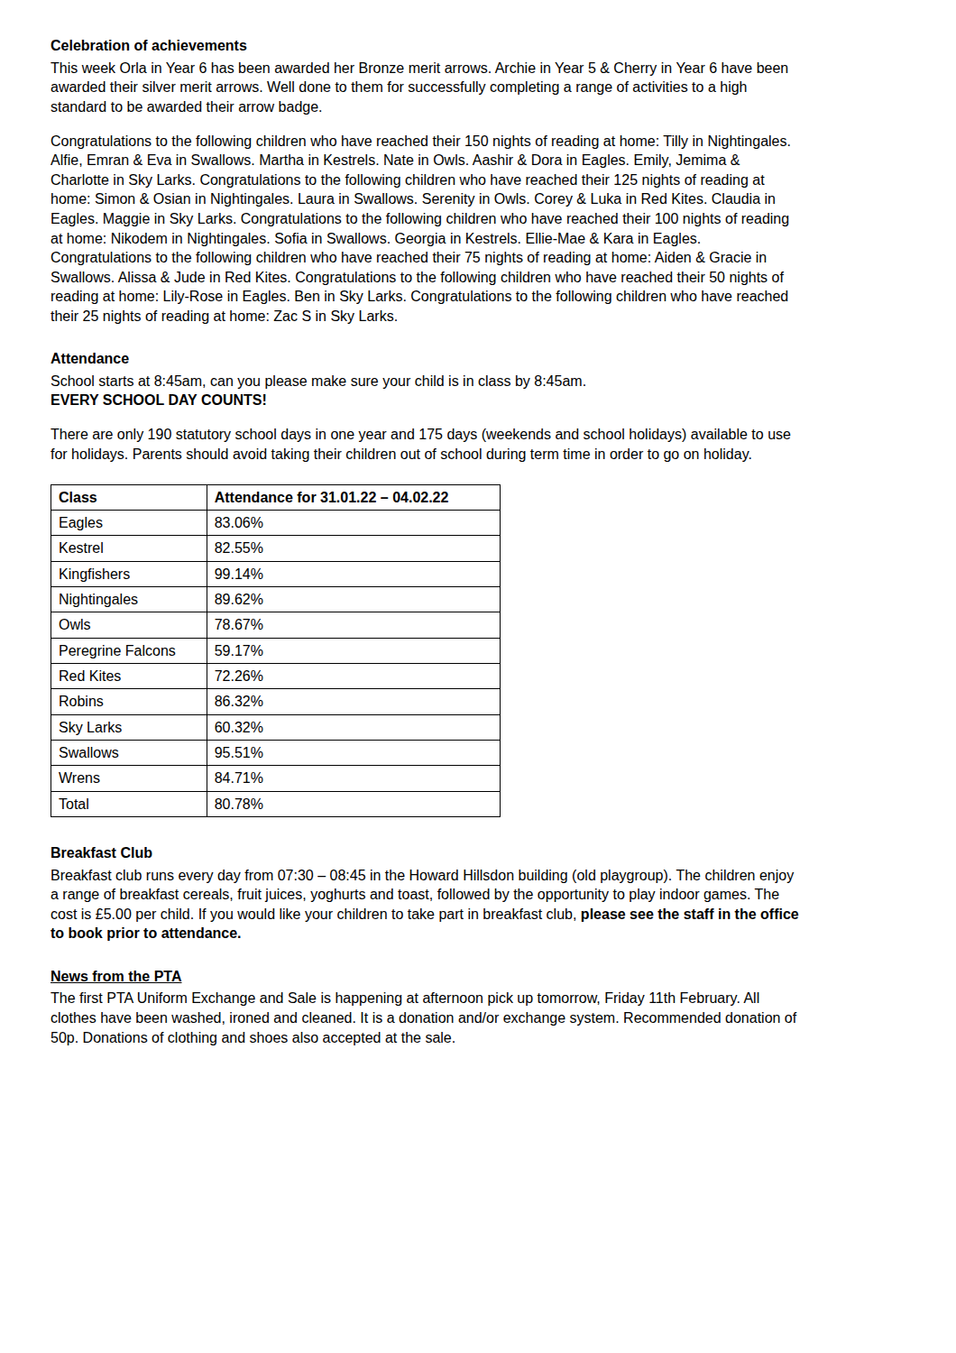Celebration of achievements
This week Orla in Year 6 has been awarded her Bronze merit arrows. Archie in Year 5 & Cherry in Year 6 have been awarded their silver merit arrows. Well done to them for successfully completing a range of activities to a high standard to be awarded their arrow badge.
Congratulations to the following children who have reached their 150 nights of reading at home: Tilly in Nightingales. Alfie, Emran & Eva in Swallows. Martha in Kestrels. Nate in Owls. Aashir & Dora in Eagles. Emily, Jemima & Charlotte in Sky Larks. Congratulations to the following children who have reached their 125 nights of reading at home: Simon & Osian in Nightingales. Laura in Swallows. Serenity in Owls. Corey & Luka in Red Kites. Claudia in Eagles. Maggie in Sky Larks. Congratulations to the following children who have reached their 100 nights of reading at home: Nikodem in Nightingales. Sofia in Swallows. Georgia in Kestrels. Ellie-Mae & Kara in Eagles. Congratulations to the following children who have reached their 75 nights of reading at home: Aiden & Gracie in Swallows. Alissa & Jude in Red Kites. Congratulations to the following children who have reached their 50 nights of reading at home: Lily-Rose in Eagles. Ben in Sky Larks. Congratulations to the following children who have reached their 25 nights of reading at home: Zac S in Sky Larks.
Attendance
School starts at 8:45am, can you please make sure your child is in class by 8:45am.
EVERY SCHOOL DAY COUNTS!
There are only 190 statutory school days in one year and 175 days (weekends and school holidays) available to use for holidays. Parents should avoid taking their children out of school during term time in order to go on holiday.
| Class | Attendance for 31.01.22 – 04.02.22 |
| --- | --- |
| Eagles | 83.06% |
| Kestrel | 82.55% |
| Kingfishers | 99.14% |
| Nightingales | 89.62% |
| Owls | 78.67% |
| Peregrine Falcons | 59.17% |
| Red Kites | 72.26% |
| Robins | 86.32% |
| Sky Larks | 60.32% |
| Swallows | 95.51% |
| Wrens | 84.71% |
| Total | 80.78% |
Breakfast Club
Breakfast club runs every day from 07:30 – 08:45 in the Howard Hillsdon building (old playgroup). The children enjoy a range of breakfast cereals, fruit juices, yoghurts and toast, followed by the opportunity to play indoor games. The cost is £5.00 per child. If you would like your children to take part in breakfast club, please see the staff in the office to book prior to attendance.
News from the PTA
The first PTA Uniform Exchange and Sale is happening at afternoon pick up tomorrow, Friday 11th February. All clothes have been washed, ironed and cleaned. It is a donation and/or exchange system. Recommended donation of 50p. Donations of clothing and shoes also accepted at the sale.